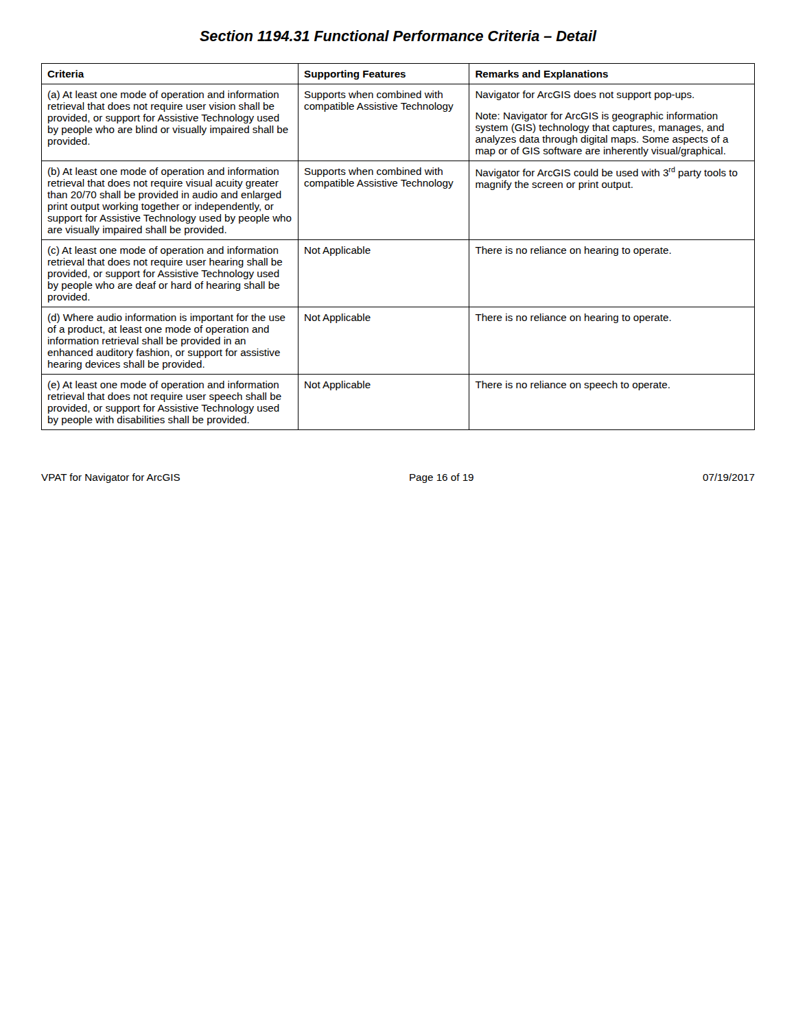Section 1194.31 Functional Performance Criteria – Detail
| Criteria | Supporting Features | Remarks and Explanations |
| --- | --- | --- |
| (a) At least one mode of operation and information retrieval that does not require user vision shall be provided, or support for Assistive Technology used by people who are blind or visually impaired shall be provided. | Supports when combined with compatible Assistive Technology | Navigator for ArcGIS does not support pop-ups. Note: Navigator for ArcGIS is geographic information system (GIS) technology that captures, manages, and analyzes data through digital maps. Some aspects of a map or of GIS software are inherently visual/graphical. |
| (b) At least one mode of operation and information retrieval that does not require visual acuity greater than 20/70 shall be provided in audio and enlarged print output working together or independently, or support for Assistive Technology used by people who are visually impaired shall be provided. | Supports when combined with compatible Assistive Technology | Navigator for ArcGIS could be used with 3 rd party tools to magnify the screen or print output. |
| (c) At least one mode of operation and information retrieval that does not require user hearing shall be provided, or support for Assistive Technology used by people who are deaf or hard of hearing shall be provided. | Not Applicable | There is no reliance on hearing to operate. |
| (d) Where audio information is important for the use of a product, at least one mode of operation and information retrieval shall be provided in an enhanced auditory fashion, or support for assistive hearing devices shall be provided. | Not Applicable | There is no reliance on hearing to operate. |
| (e) At least one mode of operation and information retrieval that does not require user speech shall be provided, or support for Assistive Technology used by people with disabilities shall be provided. | Not Applicable | There is no reliance on speech to operate. |
VPAT for Navigator for ArcGIS Page 16 of 19 07/19/2017